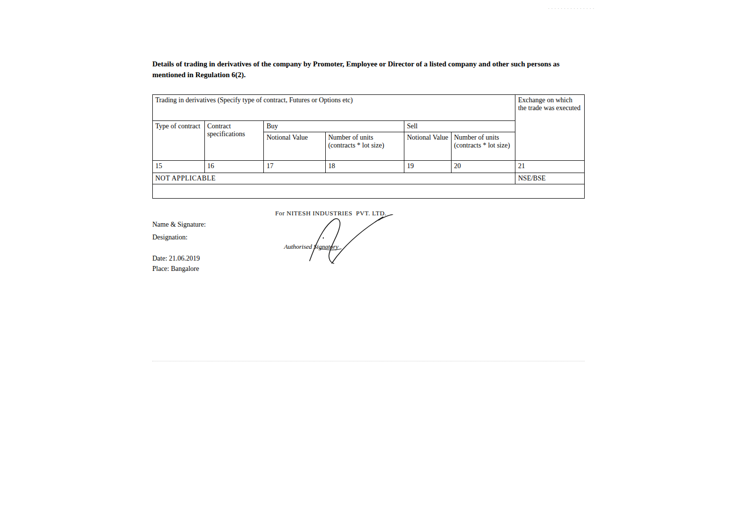. . . . . . . . . . . . . . .
Details of trading in derivatives of the company by Promoter, Employee or Director of a listed company and other such persons as mentioned in Regulation 6(2).
| Trading in derivatives (Specify type of contract, Futures or Options etc) | Exchange on which the trade was executed |
| Type of contract | Contract specifications | Buy | Sell |
| Notional Value | Number of units (contracts * lot size) | Notional Value | Number of units (contracts * lot size) |
| 15 | 16 | 17 | 18 | 19 | 20 | 21 |
| NOT APPLICABLE | NSE/BSE |
Name & Signature:
Designation:
Date: 21.06.2019
Place: Bangalore
For NITESH INDUSTRIES PVT. LTD.
Authorised Signatory